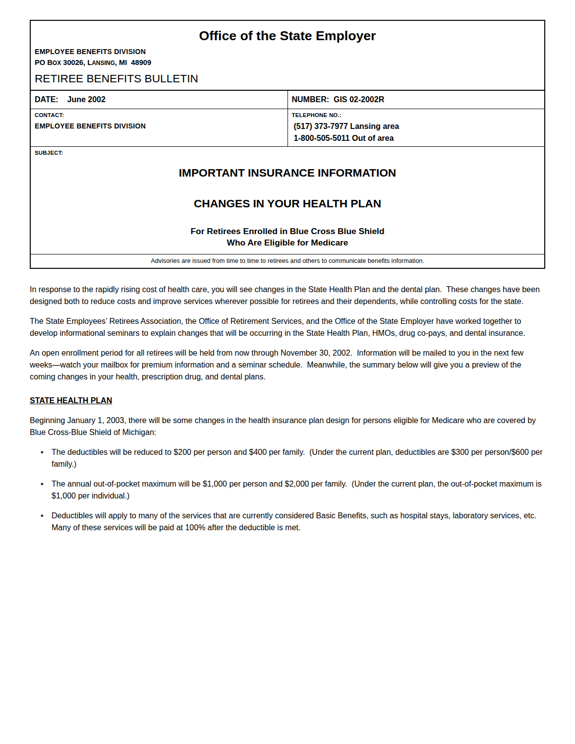Office of the State Employer
EMPLOYEE BENEFITS DIVISION
PO BOX 30026, LANSING, MI 48909
RETIREE BENEFITS BULLETIN
| DATE: June 2002 | NUMBER: GIS 02-2002R |
| CONTACT: EMPLOYEE BENEFITS DIVISION | TELEPHONE NO.: (517) 373-7977 Lansing area 1-800-505-5011 Out of area |
| SUBJECT: IMPORTANT INSURANCE INFORMATION CHANGES IN YOUR HEALTH PLAN For Retirees Enrolled in Blue Cross Blue Shield Who Are Eligible for Medicare |
| Advisories are issued from time to time to retirees and others to communicate benefits information. |
In response to the rapidly rising cost of health care, you will see changes in the State Health Plan and the dental plan. These changes have been designed both to reduce costs and improve services wherever possible for retirees and their dependents, while controlling costs for the state.
The State Employees’ Retirees Association, the Office of Retirement Services, and the Office of the State Employer have worked together to develop informational seminars to explain changes that will be occurring in the State Health Plan, HMOs, drug co-pays, and dental insurance.
An open enrollment period for all retirees will be held from now through November 30, 2002. Information will be mailed to you in the next few weeks—watch your mailbox for premium information and a seminar schedule. Meanwhile, the summary below will give you a preview of the coming changes in your health, prescription drug, and dental plans.
STATE HEALTH PLAN
Beginning January 1, 2003, there will be some changes in the health insurance plan design for persons eligible for Medicare who are covered by Blue Cross-Blue Shield of Michigan:
The deductibles will be reduced to $200 per person and $400 per family. (Under the current plan, deductibles are $300 per person/$600 per family.)
The annual out-of-pocket maximum will be $1,000 per person and $2,000 per family. (Under the current plan, the out-of-pocket maximum is $1,000 per individual.)
Deductibles will apply to many of the services that are currently considered Basic Benefits, such as hospital stays, laboratory services, etc. Many of these services will be paid at 100% after the deductible is met.